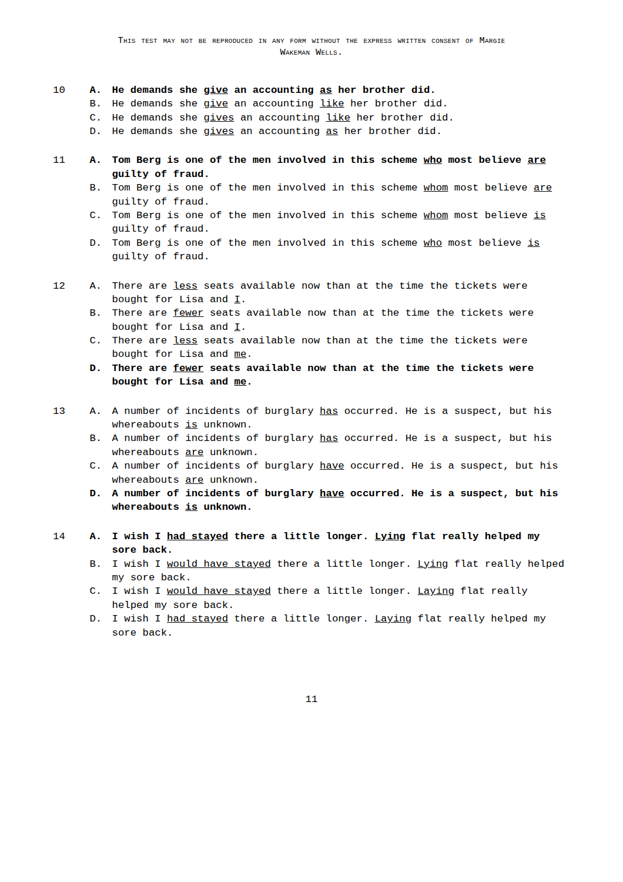This test may not be reproduced in any form without the express written consent of Margie Wakeman Wells.
10
A. He demands she give an accounting as her brother did.
B. He demands she give an accounting like her brother did.
C. He demands she gives an accounting like her brother did.
D. He demands she gives an accounting as her brother did.
11
A. Tom Berg is one of the men involved in this scheme who most believe are guilty of fraud.
B. Tom Berg is one of the men involved in this scheme whom most believe are guilty of fraud.
C. Tom Berg is one of the men involved in this scheme whom most believe is guilty of fraud.
D. Tom Berg is one of the men involved in this scheme who most believe is guilty of fraud.
12
A. There are less seats available now than at the time the tickets were bought for Lisa and I.
B. There are fewer seats available now than at the time the tickets were bought for Lisa and I.
C. There are less seats available now than at the time the tickets were bought for Lisa and me.
D. There are fewer seats available now than at the time the tickets were bought for Lisa and me.
13
A. A number of incidents of burglary has occurred. He is a suspect, but his whereabouts is unknown.
B. A number of incidents of burglary has occurred. He is a suspect, but his whereabouts are unknown.
C. A number of incidents of burglary have occurred. He is a suspect, but his whereabouts are unknown.
D. A number of incidents of burglary have occurred. He is a suspect, but his whereabouts is unknown.
14
A. I wish I had stayed there a little longer. Lying flat really helped my sore back.
B. I wish I would have stayed there a little longer. Lying flat really helped my sore back.
C. I wish I would have stayed there a little longer. Laying flat really helped my sore back.
D. I wish I had stayed there a little longer. Laying flat really helped my sore back.
11